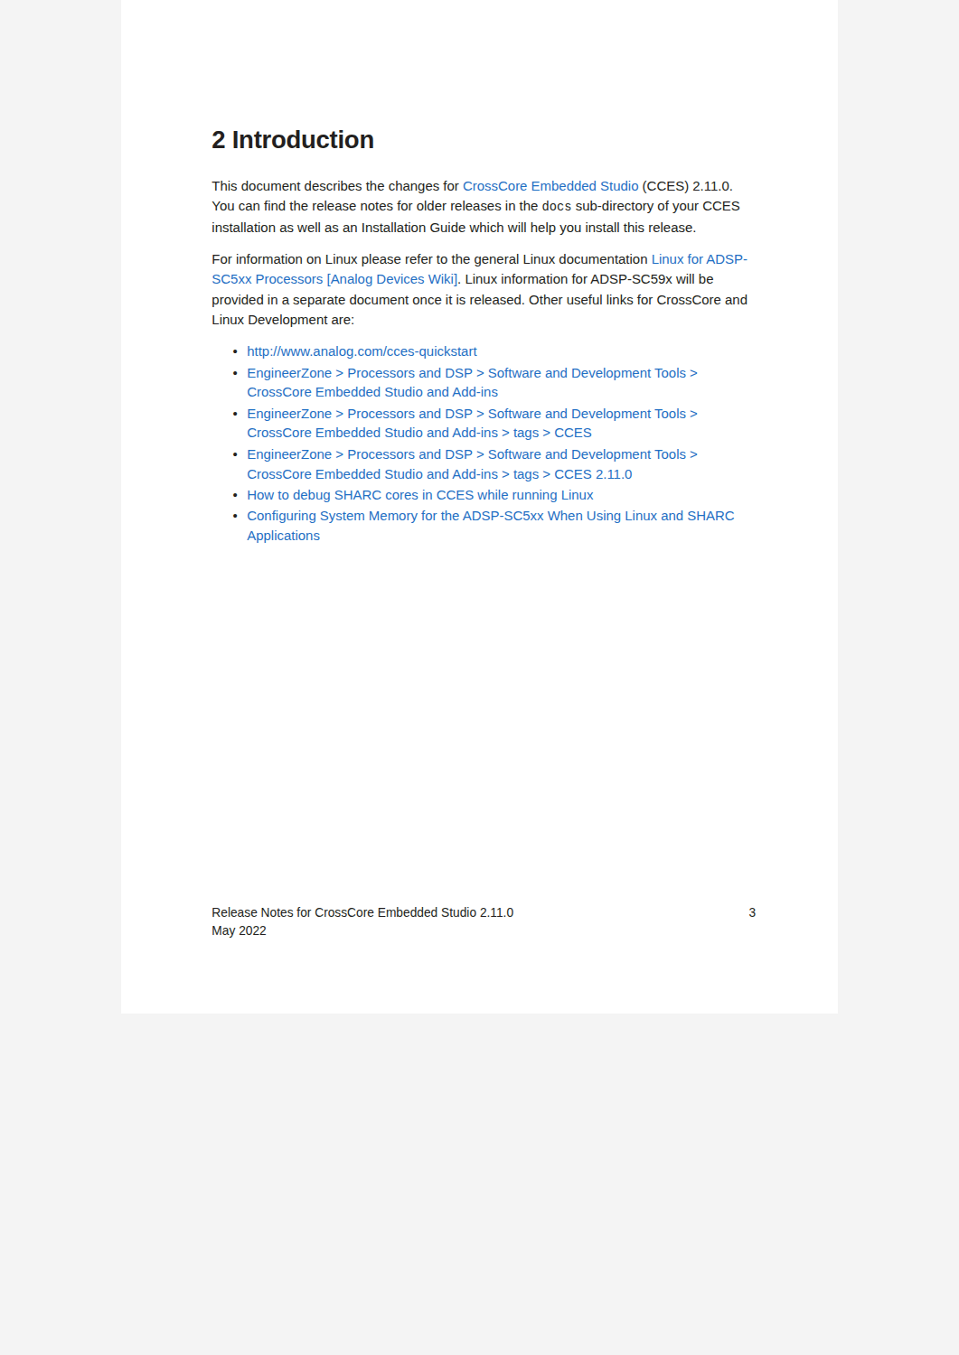2 Introduction
This document describes the changes for CrossCore Embedded Studio (CCES) 2.11.0. You can find the release notes for older releases in the docs sub-directory of your CCES installation as well as an Installation Guide which will help you install this release.
For information on Linux please refer to the general Linux documentation Linux for ADSP-SC5xx Processors [Analog Devices Wiki]. Linux information for ADSP-SC59x will be provided in a separate document once it is released. Other useful links for CrossCore and Linux Development are:
http://www.analog.com/cces-quickstart
EngineerZone > Processors and DSP > Software and Development Tools > CrossCore Embedded Studio and Add-ins
EngineerZone > Processors and DSP > Software and Development Tools > CrossCore Embedded Studio and Add-ins > tags > CCES
EngineerZone > Processors and DSP > Software and Development Tools > CrossCore Embedded Studio and Add-ins > tags > CCES 2.11.0
How to debug SHARC cores in CCES while running Linux
Configuring System Memory for the ADSP-SC5xx When Using Linux and SHARC Applications
Release Notes for CrossCore Embedded Studio 2.11.0
May 2022
3